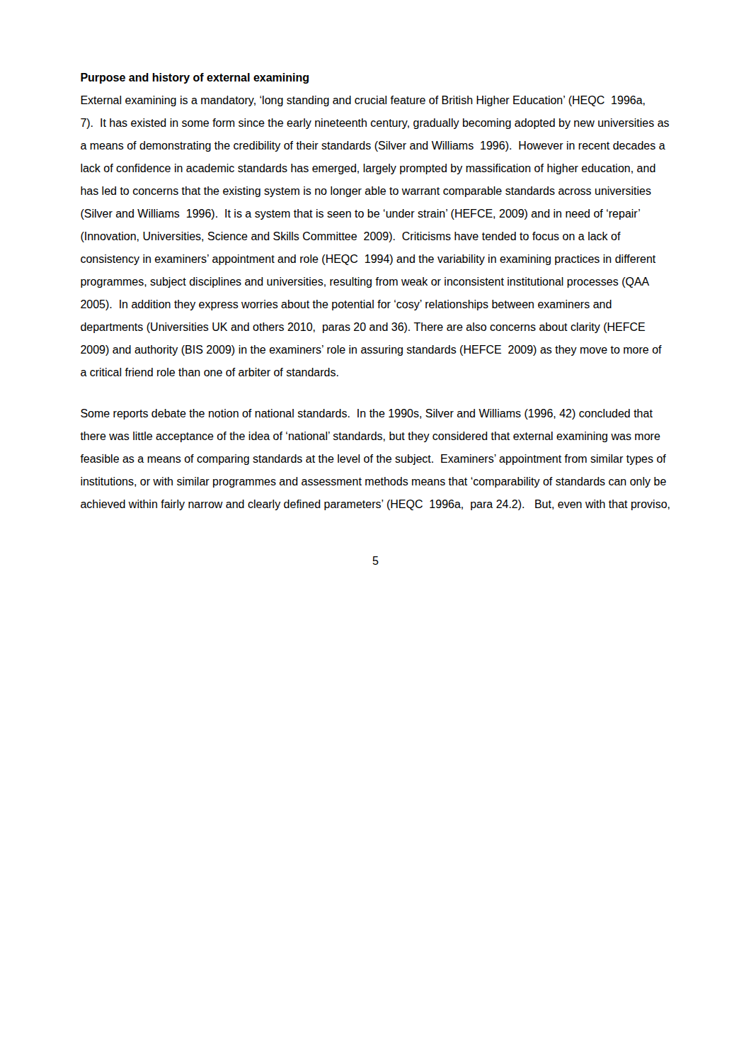Purpose and history of external examining
External examining is a mandatory, ‘long standing and crucial feature of British Higher Education’ (HEQC 1996a, 7). It has existed in some form since the early nineteenth century, gradually becoming adopted by new universities as a means of demonstrating the credibility of their standards (Silver and Williams 1996). However in recent decades a lack of confidence in academic standards has emerged, largely prompted by massification of higher education, and has led to concerns that the existing system is no longer able to warrant comparable standards across universities (Silver and Williams 1996). It is a system that is seen to be ‘under strain’ (HEFCE, 2009) and in need of ‘repair’ (Innovation, Universities, Science and Skills Committee 2009). Criticisms have tended to focus on a lack of consistency in examiners’ appointment and role (HEQC 1994) and the variability in examining practices in different programmes, subject disciplines and universities, resulting from weak or inconsistent institutional processes (QAA 2005). In addition they express worries about the potential for ‘cosy’ relationships between examiners and departments (Universities UK and others 2010, paras 20 and 36). There are also concerns about clarity (HEFCE 2009) and authority (BIS 2009) in the examiners’ role in assuring standards (HEFCE 2009) as they move to more of a critical friend role than one of arbiter of standards.
Some reports debate the notion of national standards. In the 1990s, Silver and Williams (1996, 42) concluded that there was little acceptance of the idea of ‘national’ standards, but they considered that external examining was more feasible as a means of comparing standards at the level of the subject. Examiners’ appointment from similar types of institutions, or with similar programmes and assessment methods means that ‘comparability of standards can only be achieved within fairly narrow and clearly defined parameters’ (HEQC 1996a, para 24.2). But, even with that proviso,
5